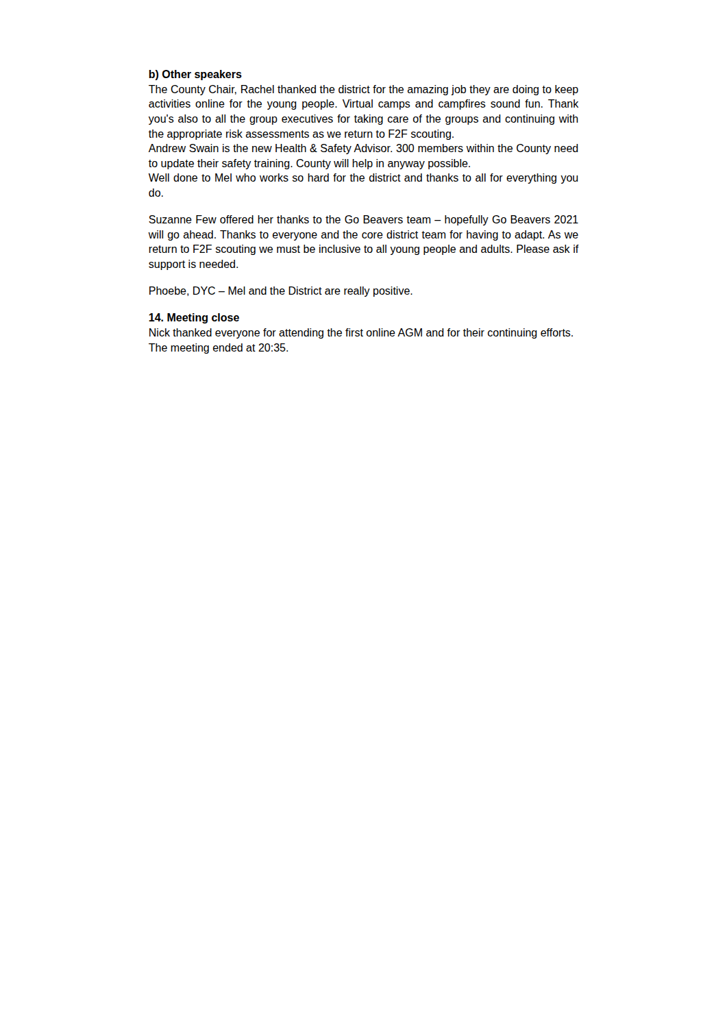b) Other speakers
The County Chair, Rachel thanked the district for the amazing job they are doing to keep activities online for the young people. Virtual camps and campfires sound fun. Thank you's also to all the group executives for taking care of the groups and continuing with the appropriate risk assessments as we return to F2F scouting.
Andrew Swain is the new Health & Safety Advisor. 300 members within the County need to update their safety training. County will help in anyway possible.
Well done to Mel who works so hard for the district and thanks to all for everything you do.
Suzanne Few offered her thanks to the Go Beavers team – hopefully Go Beavers 2021 will go ahead. Thanks to everyone and the core district team for having to adapt. As we return to F2F scouting we must be inclusive to all young people and adults. Please ask if support is needed.
Phoebe, DYC – Mel and the District are really positive.
14. Meeting close
Nick thanked everyone for attending the first online AGM and for their continuing efforts.
The meeting ended at 20:35.